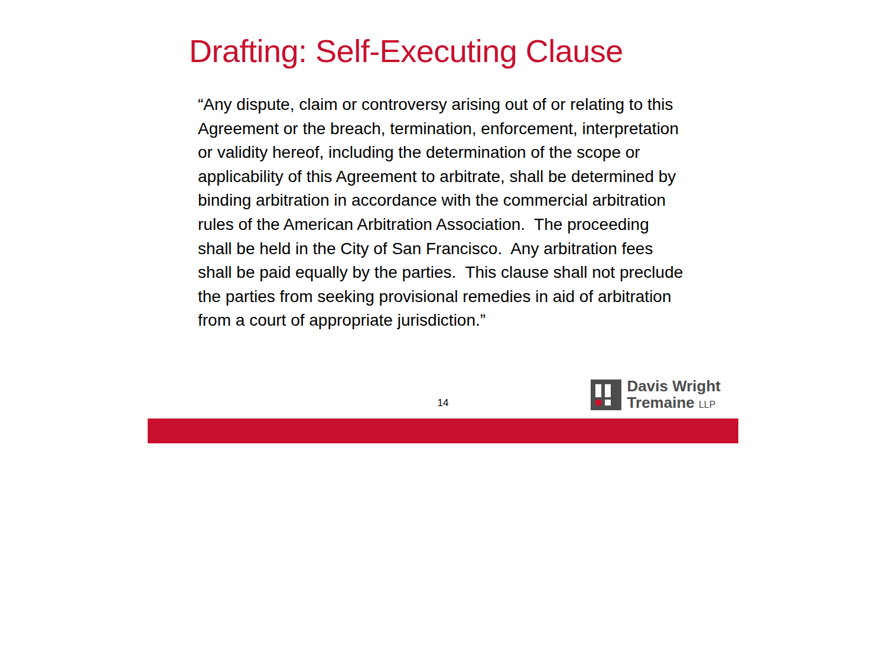Drafting: Self-Executing Clause
“Any dispute, claim or controversy arising out of or relating to this Agreement or the breach, termination, enforcement, interpretation or validity hereof, including the determination of the scope or applicability of this Agreement to arbitrate, shall be determined by binding arbitration in accordance with the commercial arbitration rules of the American Arbitration Association. The proceeding shall be held in the City of San Francisco. Any arbitration fees shall be paid equally by the parties. This clause shall not preclude the parties from seeking provisional remedies in aid of arbitration from a court of appropriate jurisdiction.”
14
Davis Wright
Tremaine LLP